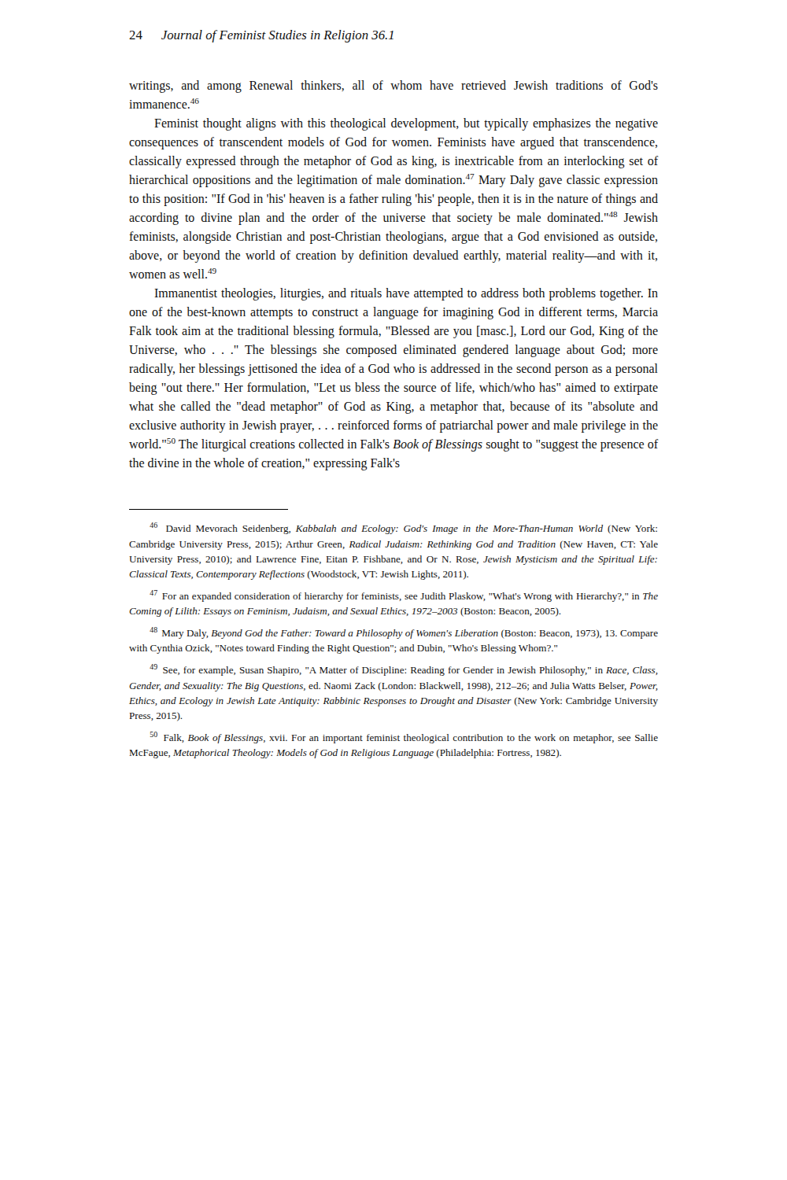24 Journal of Feminist Studies in Religion 36.1
writings, and among Renewal thinkers, all of whom have retrieved Jewish traditions of God's immanence.46
Feminist thought aligns with this theological development, but typically emphasizes the negative consequences of transcendent models of God for women. Feminists have argued that transcendence, classically expressed through the metaphor of God as king, is inextricable from an interlocking set of hierarchical oppositions and the legitimation of male domination.47 Mary Daly gave classic expression to this position: "If God in 'his' heaven is a father ruling 'his' people, then it is in the nature of things and according to divine plan and the order of the universe that society be male dominated."48 Jewish feminists, alongside Christian and post-Christian theologians, argue that a God envisioned as outside, above, or beyond the world of creation by definition devalued earthly, material reality—and with it, women as well.49
Immanentist theologies, liturgies, and rituals have attempted to address both problems together. In one of the best-known attempts to construct a language for imagining God in different terms, Marcia Falk took aim at the traditional blessing formula, "Blessed are you [masc.], Lord our God, King of the Universe, who . . ." The blessings she composed eliminated gendered language about God; more radically, her blessings jettisoned the idea of a God who is addressed in the second person as a personal being "out there." Her formulation, "Let us bless the source of life, which/who has" aimed to extirpate what she called the "dead metaphor" of God as King, a metaphor that, because of its "absolute and exclusive authority in Jewish prayer, . . . reinforced forms of patriarchal power and male privilege in the world."50 The liturgical creations collected in Falk's Book of Blessings sought to "suggest the presence of the divine in the whole of creation," expressing Falk's
David Mevorach Seidenberg, Kabbalah and Ecology: God's Image in the More-Than-Human World (New York: Cambridge University Press, 2015); Arthur Green, Radical Judaism: Rethinking God and Tradition (New Haven, CT: Yale University Press, 2010); and Lawrence Fine, Eitan P. Fishbane, and Or N. Rose, Jewish Mysticism and the Spiritual Life: Classical Texts, Contemporary Reflections (Woodstock, VT: Jewish Lights, 2011).
For an expanded consideration of hierarchy for feminists, see Judith Plaskow, "What's Wrong with Hierarchy?," in The Coming of Lilith: Essays on Feminism, Judaism, and Sexual Ethics, 1972–2003 (Boston: Beacon, 2005).
Mary Daly, Beyond God the Father: Toward a Philosophy of Women's Liberation (Boston: Beacon, 1973), 13. Compare with Cynthia Ozick, "Notes toward Finding the Right Question"; and Dubin, "Who's Blessing Whom?."
See, for example, Susan Shapiro, "A Matter of Discipline: Reading for Gender in Jewish Philosophy," in Race, Class, Gender, and Sexuality: The Big Questions, ed. Naomi Zack (London: Blackwell, 1998), 212–26; and Julia Watts Belser, Power, Ethics, and Ecology in Jewish Late Antiquity: Rabbinic Responses to Drought and Disaster (New York: Cambridge University Press, 2015).
Falk, Book of Blessings, xvii. For an important feminist theological contribution to the work on metaphor, see Sallie McFague, Metaphorical Theology: Models of God in Religious Language (Philadelphia: Fortress, 1982).